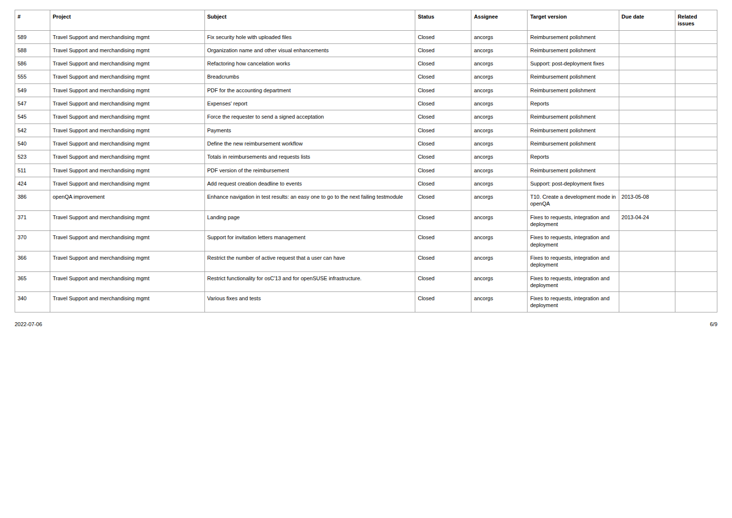| # | Project | Subject | Status | Assignee | Target version | Due date | Related issues |
| --- | --- | --- | --- | --- | --- | --- | --- |
| 589 | Travel Support and merchandising mgmt | Fix security hole with uploaded files | Closed | ancorgs | Reimbursement polishment | | |
| 588 | Travel Support and merchandising mgmt | Organization name and other visual enhancements | Closed | ancorgs | Reimbursement polishment | | |
| 586 | Travel Support and merchandising mgmt | Refactoring how cancelation works | Closed | ancorgs | Support: post-deployment fixes | | |
| 555 | Travel Support and merchandising mgmt | Breadcrumbs | Closed | ancorgs | Reimbursement polishment | | |
| 549 | Travel Support and merchandising mgmt | PDF for the accounting department | Closed | ancorgs | Reimbursement polishment | | |
| 547 | Travel Support and merchandising mgmt | Expenses' report | Closed | ancorgs | Reports | | |
| 545 | Travel Support and merchandising mgmt | Force the requester to send a signed acceptation | Closed | ancorgs | Reimbursement polishment | | |
| 542 | Travel Support and merchandising mgmt | Payments | Closed | ancorgs | Reimbursement polishment | | |
| 540 | Travel Support and merchandising mgmt | Define the new reimbursement workflow | Closed | ancorgs | Reimbursement polishment | | |
| 523 | Travel Support and merchandising mgmt | Totals in reimbursements and requests lists | Closed | ancorgs | Reports | | |
| 511 | Travel Support and merchandising mgmt | PDF version of the reimbursement | Closed | ancorgs | Reimbursement polishment | | |
| 424 | Travel Support and merchandising mgmt | Add request creation deadline to events | Closed | ancorgs | Support: post-deployment fixes | | |
| 386 | openQA improvement | Enhance navigation in test results: an easy one to go to the next failing testmodule | Closed | ancorgs | T10. Create a development mode in openQA | 2013-05-08 | |
| 371 | Travel Support and merchandising mgmt | Landing page | Closed | ancorgs | Fixes to requests, integration and deployment | 2013-04-24 | |
| 370 | Travel Support and merchandising mgmt | Support for invitation letters management | Closed | ancorgs | Fixes to requests, integration and deployment | | |
| 366 | Travel Support and merchandising mgmt | Restrict the number of active request that a user can have | Closed | ancorgs | Fixes to requests, integration and deployment | | |
| 365 | Travel Support and merchandising mgmt | Restrict functionality for osC'13 and for openSUSE infrastructure. | Closed | ancorgs | Fixes to requests, integration and deployment | | |
| 340 | Travel Support and merchandising mgmt | Various fixes and tests | Closed | ancorgs | Fixes to requests, integration and deployment | | |
2022-07-06 6/9